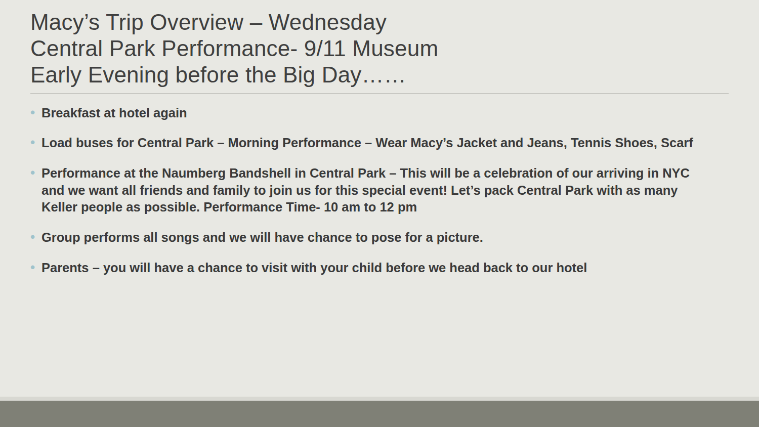Macy’s Trip Overview – Wednesday
Central Park Performance- 9/11 Museum
Early Evening before the Big Day……
Breakfast at hotel again
Load buses for Central Park – Morning Performance – Wear Macy’s Jacket and Jeans, Tennis Shoes, Scarf
Performance at the Naumberg Bandshell in Central Park – This will be a celebration of our arriving in NYC and we want all friends and family to join us for this special event! Let’s pack Central Park with as many Keller people as possible. Performance Time- 10 am to 12 pm
Group performs all songs and we will have chance to pose for a picture.
Parents – you will have a chance to visit with your child before we head back to our hotel